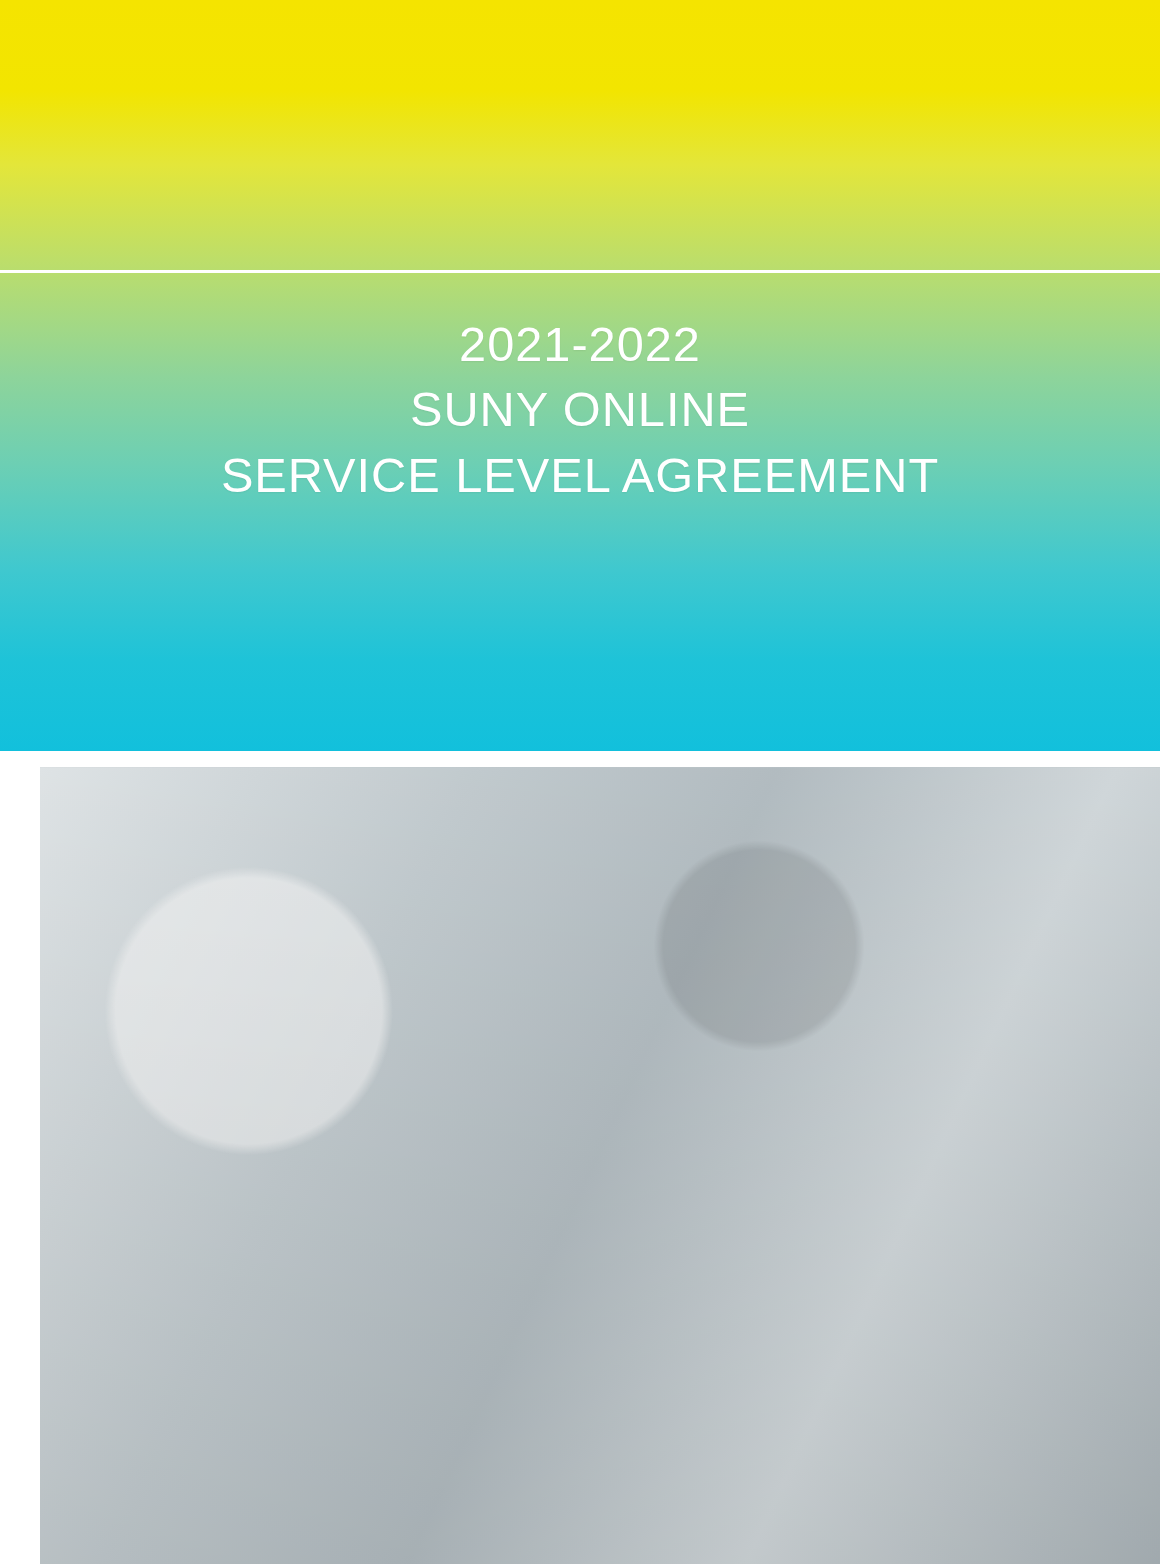2021-2022 SUNY ONLINE SERVICE LEVEL AGREEMENT
Cover photograph: two students reviewing content on a laptop in a campus corridor.